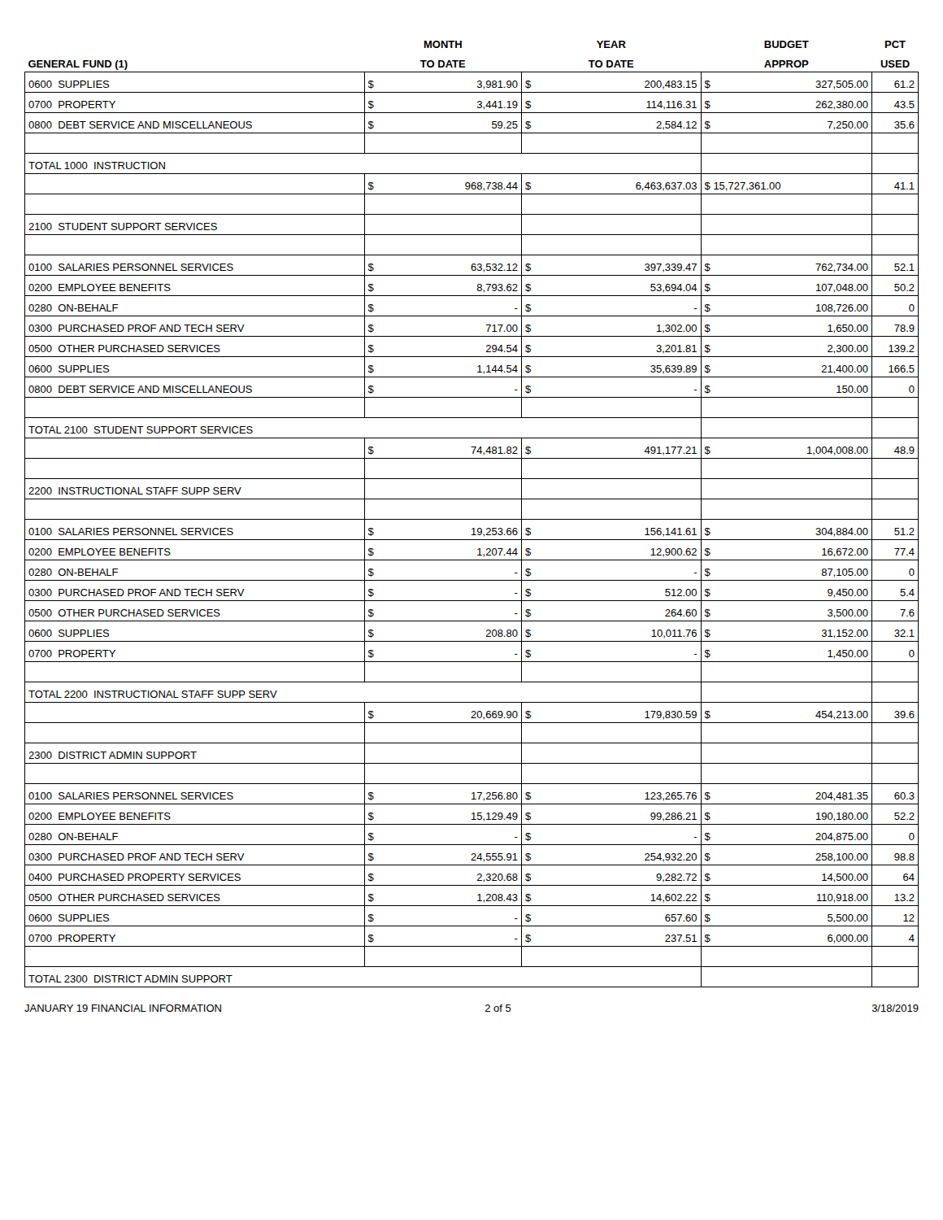| | MONTH | YEAR | BUDGET | PCT |
| --- | --- | --- | --- | --- |
| GENERAL FUND (1) | TO DATE | TO DATE | APPROP | USED |
| 0600 SUPPLIES | $ | 3,981.90 | $ | 200,483.15 | $ | 327,505.00 | 61.2 |
| 0700 PROPERTY | $ | 3,441.19 | $ | 114,116.31 | $ | 262,380.00 | 43.5 |
| 0800 DEBT SERVICE AND MISCELLANEOUS | $ | 59.25 | $ | 2,584.12 | $ | 7,250.00 | 35.6 |
| TOTAL 1000 INSTRUCTION | | | |
| | $ | 968,738.44 | $ | 6,463,637.03 | $ 15,727,361.00 | 41.1 |
| 2100 STUDENT SUPPORT SERVICES | | | | | | | |
| 0100 SALARIES PERSONNEL SERVICES | $ | 63,532.12 | $ | 397,339.47 | $ | 762,734.00 | 52.1 |
| 0200 EMPLOYEE BENEFITS | $ | 8,793.62 | $ | 53,694.04 | $ | 107,048.00 | 50.2 |
| 0280 ON-BEHALF | $ | - | $ | - | $ | 108,726.00 | 0 |
| 0300 PURCHASED PROF AND TECH SERV | $ | 717.00 | $ | 1,302.00 | $ | 1,650.00 | 78.9 |
| 0500 OTHER PURCHASED SERVICES | $ | 294.54 | $ | 3,201.81 | $ | 2,300.00 | 139.2 |
| 0600 SUPPLIES | $ | 1,144.54 | $ | 35,639.89 | $ | 21,400.00 | 166.5 |
| 0800 DEBT SERVICE AND MISCELLANEOUS | $ | - | $ | - | $ | 150.00 | 0 |
| TOTAL 2100 STUDENT SUPPORT SERVICES | | | |
| | $ | 74,481.82 | $ | 491,177.21 | $ | 1,004,008.00 | 48.9 |
| 2200 INSTRUCTIONAL STAFF SUPP SERV | | | | | | | |
| 0100 SALARIES PERSONNEL SERVICES | $ | 19,253.66 | $ | 156,141.61 | $ | 304,884.00 | 51.2 |
| 0200 EMPLOYEE BENEFITS | $ | 1,207.44 | $ | 12,900.62 | $ | 16,672.00 | 77.4 |
| 0280 ON-BEHALF | $ | - | $ | - | $ | 87,105.00 | 0 |
| 0300 PURCHASED PROF AND TECH SERV | $ | - | $ | 512.00 | $ | 9,450.00 | 5.4 |
| 0500 OTHER PURCHASED SERVICES | $ | - | $ | 264.60 | $ | 3,500.00 | 7.6 |
| 0600 SUPPLIES | $ | 208.80 | $ | 10,011.76 | $ | 31,152.00 | 32.1 |
| 0700 PROPERTY | $ | - | $ | - | $ | 1,450.00 | 0 |
| TOTAL 2200 INSTRUCTIONAL STAFF SUPP SERV | | | |
| | $ | 20,669.90 | $ | 179,830.59 | $ | 454,213.00 | 39.6 |
| 2300 DISTRICT ADMIN SUPPORT | | | | | | | |
| 0100 SALARIES PERSONNEL SERVICES | $ | 17,256.80 | $ | 123,265.76 | $ | 204,481.35 | 60.3 |
| 0200 EMPLOYEE BENEFITS | $ | 15,129.49 | $ | 99,286.21 | $ | 190,180.00 | 52.2 |
| 0280 ON-BEHALF | $ | - | $ | - | $ | 204,875.00 | 0 |
| 0300 PURCHASED PROF AND TECH SERV | $ | 24,555.91 | $ | 254,932.20 | $ | 258,100.00 | 98.8 |
| 0400 PURCHASED PROPERTY SERVICES | $ | 2,320.68 | $ | 9,282.72 | $ | 14,500.00 | 64 |
| 0500 OTHER PURCHASED SERVICES | $ | 1,208.43 | $ | 14,602.22 | $ | 110,918.00 | 13.2 |
| 0600 SUPPLIES | $ | - | $ | 657.60 | $ | 5,500.00 | 12 |
| 0700 PROPERTY | $ | - | $ | 237.51 | $ | 6,000.00 | 4 |
| TOTAL 2300 DISTRICT ADMIN SUPPORT | | | |
JANUARY 19 FINANCIAL INFORMATION
2 of 5
3/18/2019